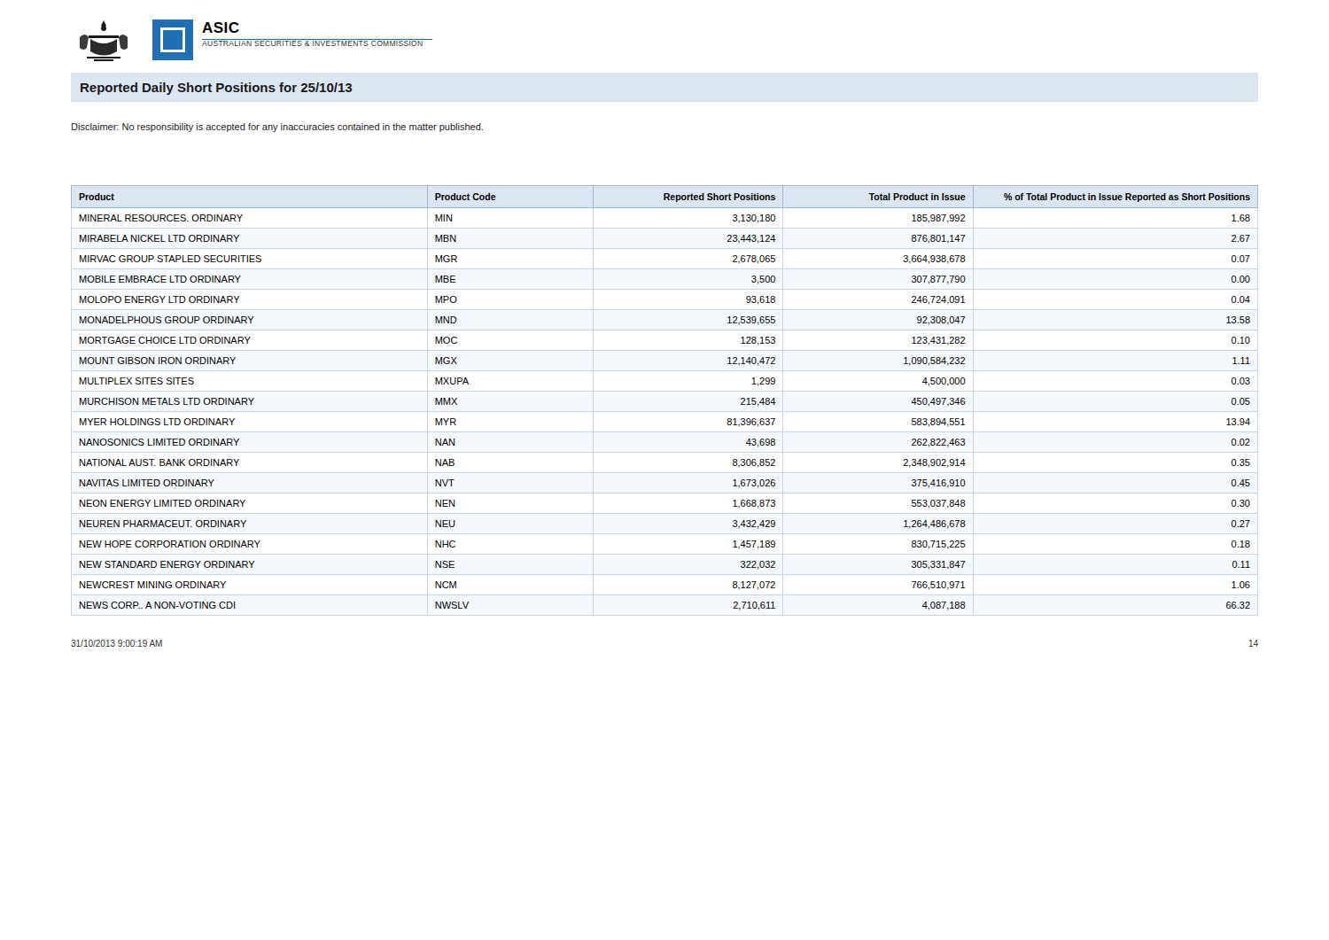ASIC
Australian Securities & Investments Commission
Reported Daily Short Positions for 25/10/13
Disclaimer: No responsibility is accepted for any inaccuracies contained in the matter published.
| Product | Product Code | Reported Short Positions | Total Product in Issue | % of Total Product in Issue Reported as Short Positions |
| --- | --- | --- | --- | --- |
| MINERAL RESOURCES. ORDINARY | MIN | 3,130,180 | 185,987,992 | 1.68 |
| MIRABELA NICKEL LTD ORDINARY | MBN | 23,443,124 | 876,801,147 | 2.67 |
| MIRVAC GROUP STAPLED SECURITIES | MGR | 2,678,065 | 3,664,938,678 | 0.07 |
| MOBILE EMBRACE LTD ORDINARY | MBE | 3,500 | 307,877,790 | 0.00 |
| MOLOPO ENERGY LTD ORDINARY | MPO | 93,618 | 246,724,091 | 0.04 |
| MONADELPHOUS GROUP ORDINARY | MND | 12,539,655 | 92,308,047 | 13.58 |
| MORTGAGE CHOICE LTD ORDINARY | MOC | 128,153 | 123,431,282 | 0.10 |
| MOUNT GIBSON IRON ORDINARY | MGX | 12,140,472 | 1,090,584,232 | 1.11 |
| MULTIPLEX SITES SITES | MXUPA | 1,299 | 4,500,000 | 0.03 |
| MURCHISON METALS LTD ORDINARY | MMX | 215,484 | 450,497,346 | 0.05 |
| MYER HOLDINGS LTD ORDINARY | MYR | 81,396,637 | 583,894,551 | 13.94 |
| NANOSONICS LIMITED ORDINARY | NAN | 43,698 | 262,822,463 | 0.02 |
| NATIONAL AUST. BANK ORDINARY | NAB | 8,306,852 | 2,348,902,914 | 0.35 |
| NAVITAS LIMITED ORDINARY | NVT | 1,673,026 | 375,416,910 | 0.45 |
| NEON ENERGY LIMITED ORDINARY | NEN | 1,668,873 | 553,037,848 | 0.30 |
| NEUREN PHARMACEUT. ORDINARY | NEU | 3,432,429 | 1,264,486,678 | 0.27 |
| NEW HOPE CORPORATION ORDINARY | NHC | 1,457,189 | 830,715,225 | 0.18 |
| NEW STANDARD ENERGY ORDINARY | NSE | 322,032 | 305,331,847 | 0.11 |
| NEWCREST MINING ORDINARY | NCM | 8,127,072 | 766,510,971 | 1.06 |
| NEWS CORP.. A NON-VOTING CDI | NWSLV | 2,710,611 | 4,087,188 | 66.32 |
31/10/2013 9:00:19 AM
14